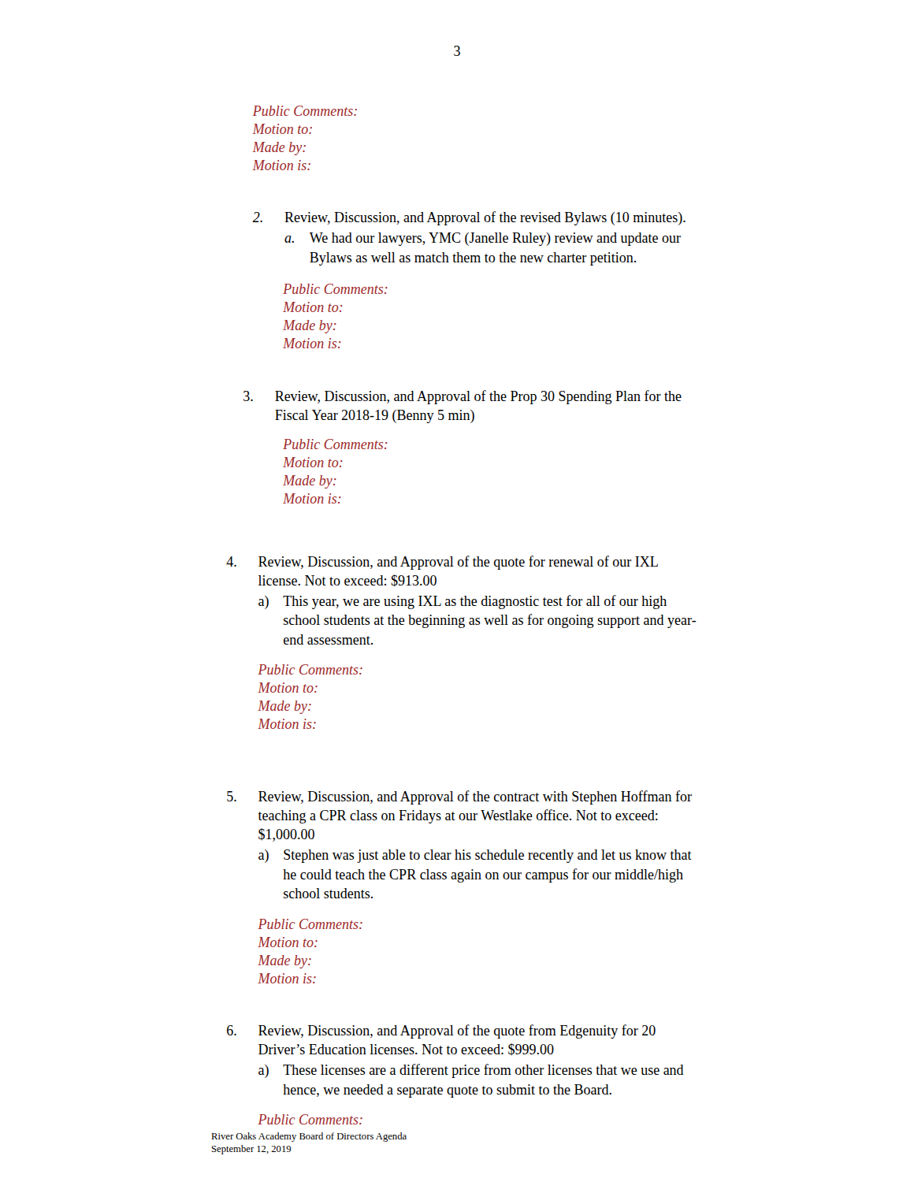3
Public Comments:
Motion to:
Made by:
Motion is:
2.
Review, Discussion, and Approval of the revised Bylaws (10 minutes).
a.
We had our lawyers, YMC (Janelle Ruley) review and update our Bylaws as well as match them to the new charter petition.
Public Comments:
Motion to:
Made by:
Motion is:
3.
Review, Discussion, and Approval of the Prop 30 Spending Plan for the Fiscal Year 2018-19 (Benny 5 min)
Public Comments:
Motion to:
Made by:
Motion is:
4.
Review, Discussion, and Approval of the quote for renewal of our IXL license. Not to exceed: $913.00
a)
This year, we are using IXL as the diagnostic test for all of our high school students at the beginning as well as for ongoing support and year-end assessment.
Public Comments:
Motion to:
Made by:
Motion is:
5.
Review, Discussion, and Approval of the contract with Stephen Hoffman for teaching a CPR class on Fridays at our Westlake office. Not to exceed: $1,000.00
a)
Stephen was just able to clear his schedule recently and let us know that he could teach the CPR class again on our campus for our middle/high school students.
Public Comments:
Motion to:
Made by:
Motion is:
6.
Review, Discussion, and Approval of the quote from Edgenuity for 20 Driver’s Education licenses. Not to exceed: $999.00
a)
These licenses are a different price from other licenses that we use and hence, we needed a separate quote to submit to the Board.
Public Comments:
River Oaks Academy Board of Directors Agenda
September 12, 2019